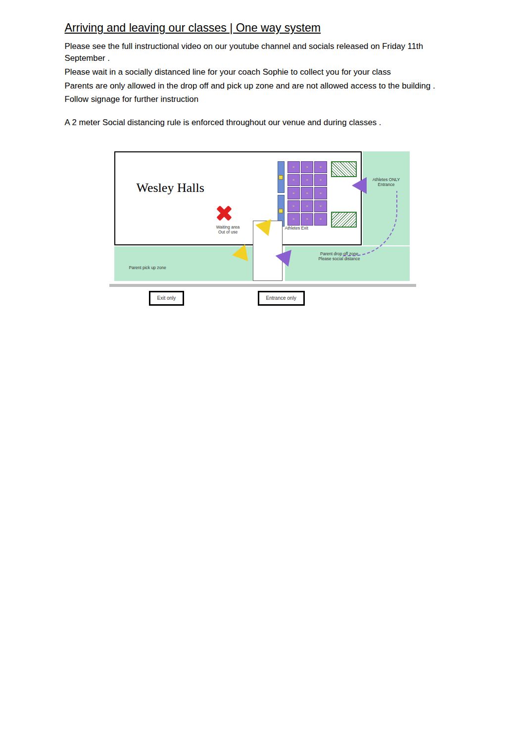Arriving and leaving our classes | One way system
Please see the full instructional video on our youtube channel and socials released on Friday 11th September .
Please wait in a socially distanced line for your coach Sophie to collect you for your class
Parents are only allowed in the drop off and pick up zone and are not allowed access to the building .
Follow signage for further instruction
A 2 meter Social distancing rule is enforced throughout our venue and during classes .
Wesley Halls
Waiting area
Out of use
Athletes Exit
Athletes ONLY
Entrance
Parent drop off zone
Please social distance
Parent pick up zone
Exit only
Entrance only